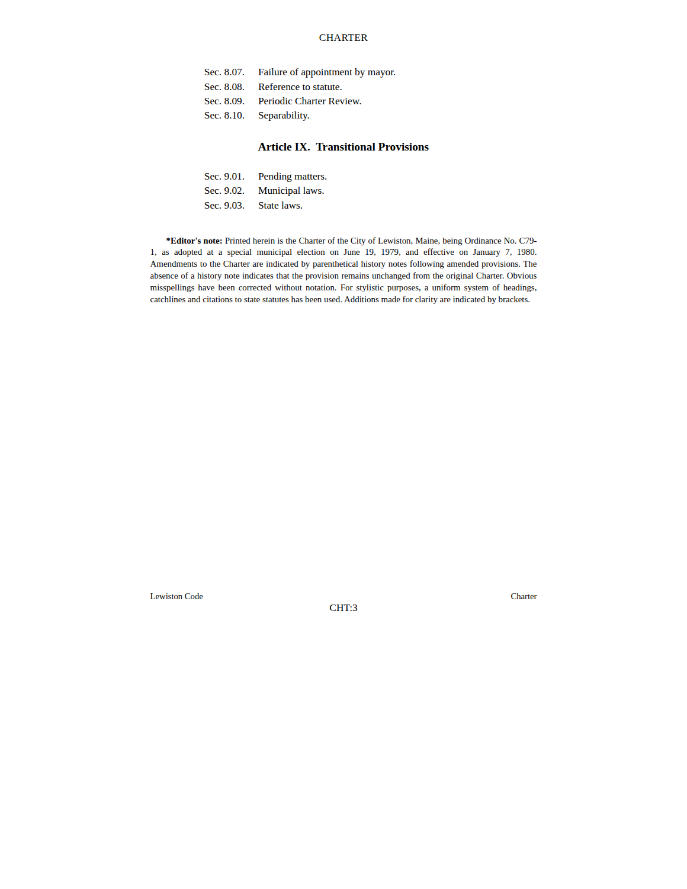CHARTER
Sec. 8.07. Failure of appointment by mayor.
Sec. 8.08. Reference to statute.
Sec. 8.09. Periodic Charter Review.
Sec. 8.10. Separability.
Article IX. Transitional Provisions
Sec. 9.01. Pending matters.
Sec. 9.02. Municipal laws.
Sec. 9.03. State laws.
*Editor's note: Printed herein is the Charter of the City of Lewiston, Maine, being Ordinance No. C79-1, as adopted at a special municipal election on June 19, 1979, and effective on January 7, 1980. Amendments to the Charter are indicated by parenthetical history notes following amended provisions. The absence of a history note indicates that the provision remains unchanged from the original Charter. Obvious misspellings have been corrected without notation. For stylistic purposes, a uniform system of headings, catchlines and citations to state statutes has been used. Additions made for clarity are indicated by brackets.
Lewiston Code Charter
CHT:3